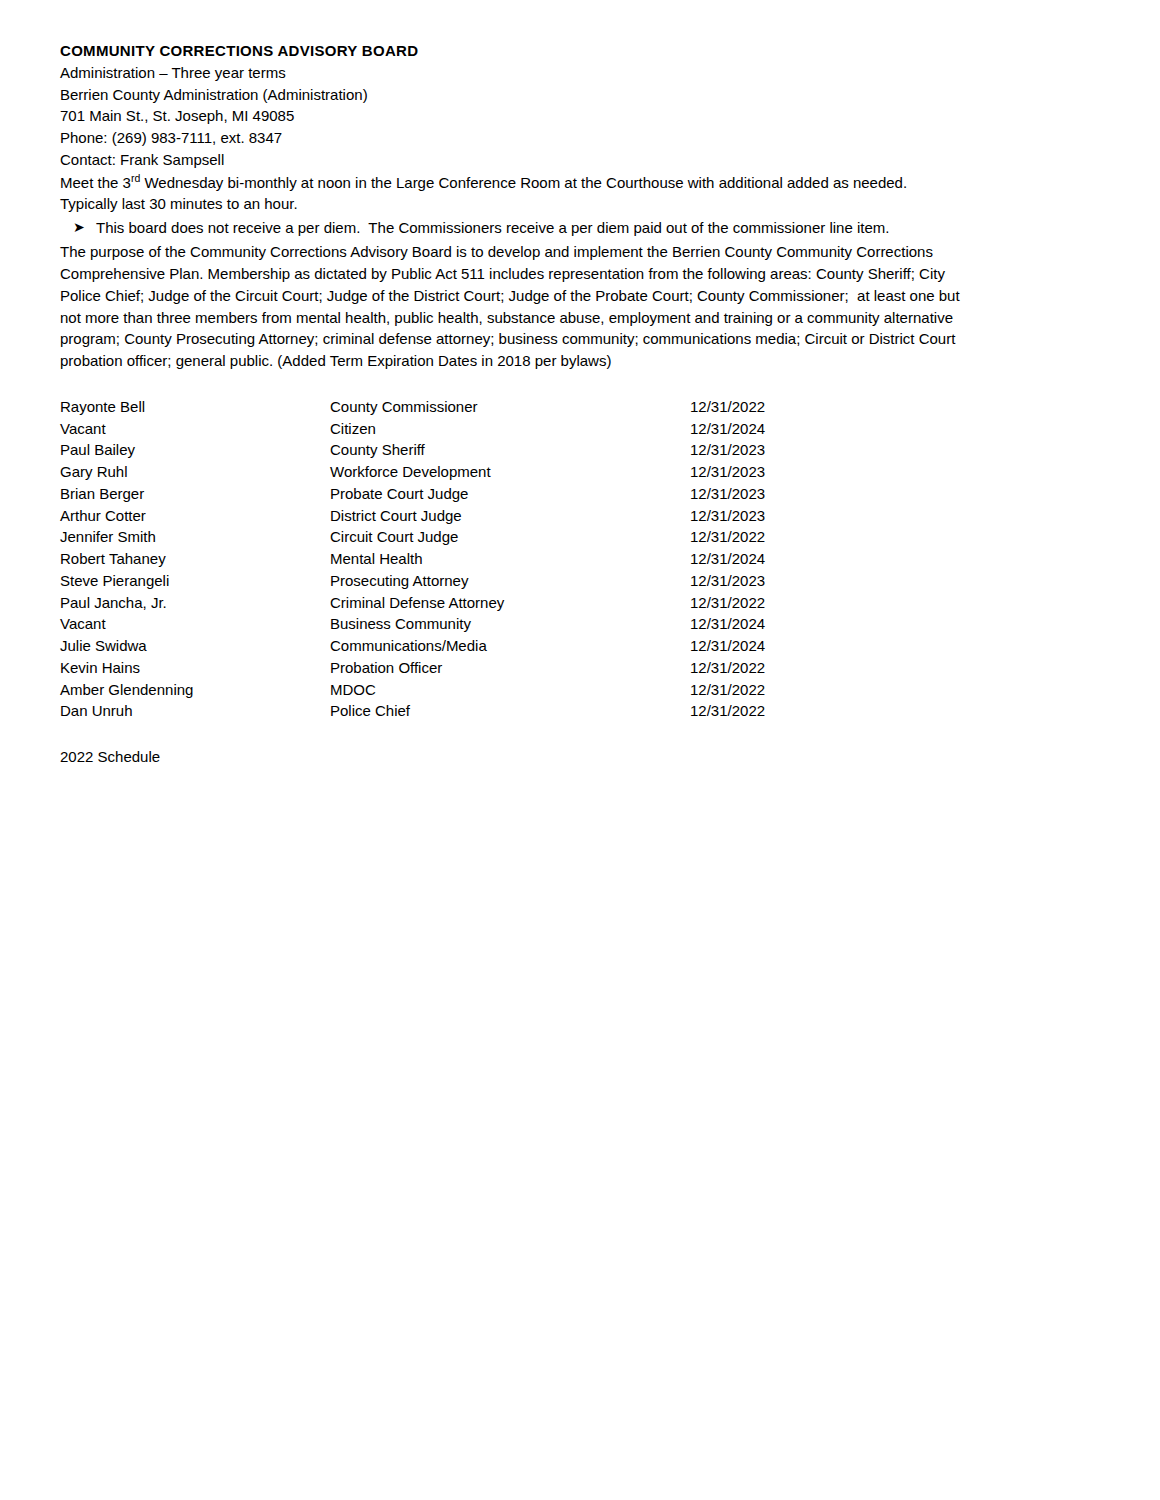COMMUNITY CORRECTIONS ADVISORY BOARD
Administration – Three year terms
Berrien County Administration (Administration)
701 Main St., St. Joseph, MI 49085
Phone: (269) 983-7111, ext. 8347
Contact: Frank Sampsell
Meet the 3rd Wednesday bi-monthly at noon in the Large Conference Room at the Courthouse with additional added as needed. Typically last 30 minutes to an hour.
This board does not receive a per diem. The Commissioners receive a per diem paid out of the commissioner line item.
The purpose of the Community Corrections Advisory Board is to develop and implement the Berrien County Community Corrections Comprehensive Plan. Membership as dictated by Public Act 511 includes representation from the following areas: County Sheriff; City Police Chief; Judge of the Circuit Court; Judge of the District Court; Judge of the Probate Court; County Commissioner; at least one but not more than three members from mental health, public health, substance abuse, employment and training or a community alternative program; County Prosecuting Attorney; criminal defense attorney; business community; communications media; Circuit or District Court probation officer; general public. (Added Term Expiration Dates in 2018 per bylaws)
| Rayonte Bell | County Commissioner | 12/31/2022 |
| Vacant | Citizen | 12/31/2024 |
| Paul Bailey | County Sheriff | 12/31/2023 |
| Gary Ruhl | Workforce Development | 12/31/2023 |
| Brian Berger | Probate Court Judge | 12/31/2023 |
| Arthur Cotter | District Court Judge | 12/31/2023 |
| Jennifer Smith | Circuit Court Judge | 12/31/2022 |
| Robert Tahaney | Mental Health | 12/31/2024 |
| Steve Pierangeli | Prosecuting Attorney | 12/31/2023 |
| Paul Jancha, Jr. | Criminal Defense Attorney | 12/31/2022 |
| Vacant | Business Community | 12/31/2024 |
| Julie Swidwa | Communications/Media | 12/31/2024 |
| Kevin Hains | Probation Officer | 12/31/2022 |
| Amber Glendenning | MDOC | 12/31/2022 |
| Dan Unruh | Police Chief | 12/31/2022 |
2022 Schedule